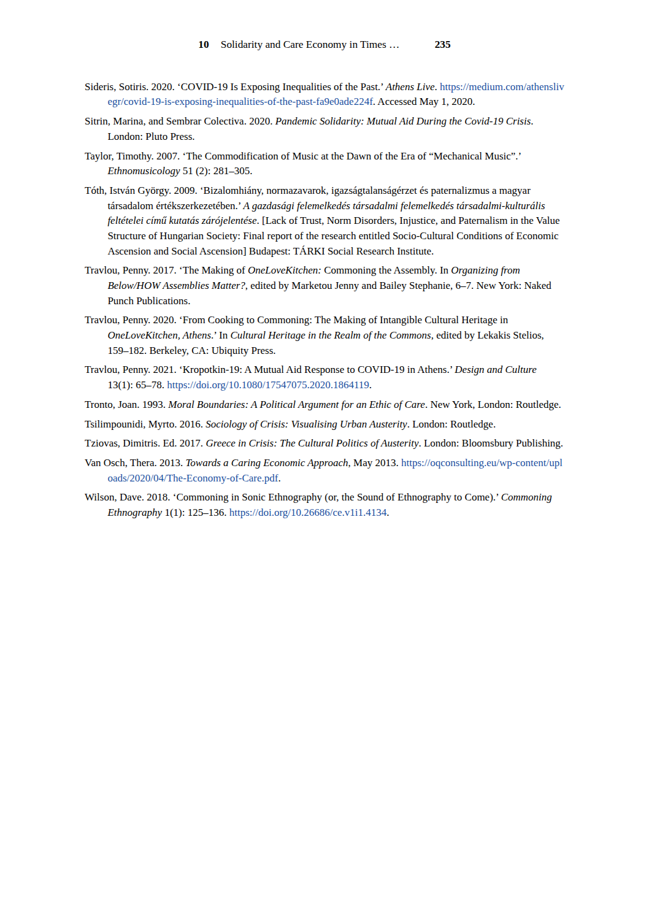10 Solidarity and Care Economy in Times … 235
Sideris, Sotiris. 2020. ‘COVID-19 Is Exposing Inequalities of the Past.’ Athens Live. https://medium.com/athenslivegr/covid-19-is-exposing-inequalities-of-the-past-fa9e0ade224f. Accessed May 1, 2020.
Sitrin, Marina, and Sembrar Colectiva. 2020. Pandemic Solidarity: Mutual Aid During the Covid-19 Crisis. London: Pluto Press.
Taylor, Timothy. 2007. ‘The Commodification of Music at the Dawn of the Era of “Mechanical Music”.’ Ethnomusicology 51 (2): 281–305.
Tóth, István György. 2009. ‘Bizalomhiány, normazavarok, igazságtalanságérzet és paternalizmus a magyar társadalom értékszerkezetében.’ A gazdasági felemelkedés társadalmi felemelkedés társadalmi-kulturális feltételei című kutatás zárójelentése. [Lack of Trust, Norm Disorders, Injustice, and Paternalism in the Value Structure of Hungarian Society: Final report of the research entitled Socio-Cultural Conditions of Economic Ascension and Social Ascension] Budapest: TÁRKI Social Research Institute.
Travlou, Penny. 2017. ‘The Making of OneLoveKitchen: Commoning the Assembly. In Organizing from Below/HOW Assemblies Matter?, edited by Marketou Jenny and Bailey Stephanie, 6–7. New York: Naked Punch Publications.
Travlou, Penny. 2020. ‘From Cooking to Commoning: The Making of Intangible Cultural Heritage in OneLoveKitchen, Athens.’ In Cultural Heritage in the Realm of the Commons, edited by Lekakis Stelios, 159–182. Berkeley, CA: Ubiquity Press.
Travlou, Penny. 2021. ‘Kropotkin-19: A Mutual Aid Response to COVID-19 in Athens.’ Design and Culture 13(1): 65–78. https://doi.org/10.1080/17547075.2020.1864119.
Tronto, Joan. 1993. Moral Boundaries: A Political Argument for an Ethic of Care. New York, London: Routledge.
Tsilimpounidi, Myrto. 2016. Sociology of Crisis: Visualising Urban Austerity. London: Routledge.
Tziovas, Dimitris. Ed. 2017. Greece in Crisis: The Cultural Politics of Austerity. London: Bloomsbury Publishing.
Van Osch, Thera. 2013. Towards a Caring Economic Approach, May 2013. https://oqconsulting.eu/wp-content/uploads/2020/04/The-Economy-of-Care.pdf.
Wilson, Dave. 2018. ‘Commoning in Sonic Ethnography (or, the Sound of Ethnography to Come).’ Commoning Ethnography 1(1): 125–136. https://doi.org/10.26686/ce.v1i1.4134.